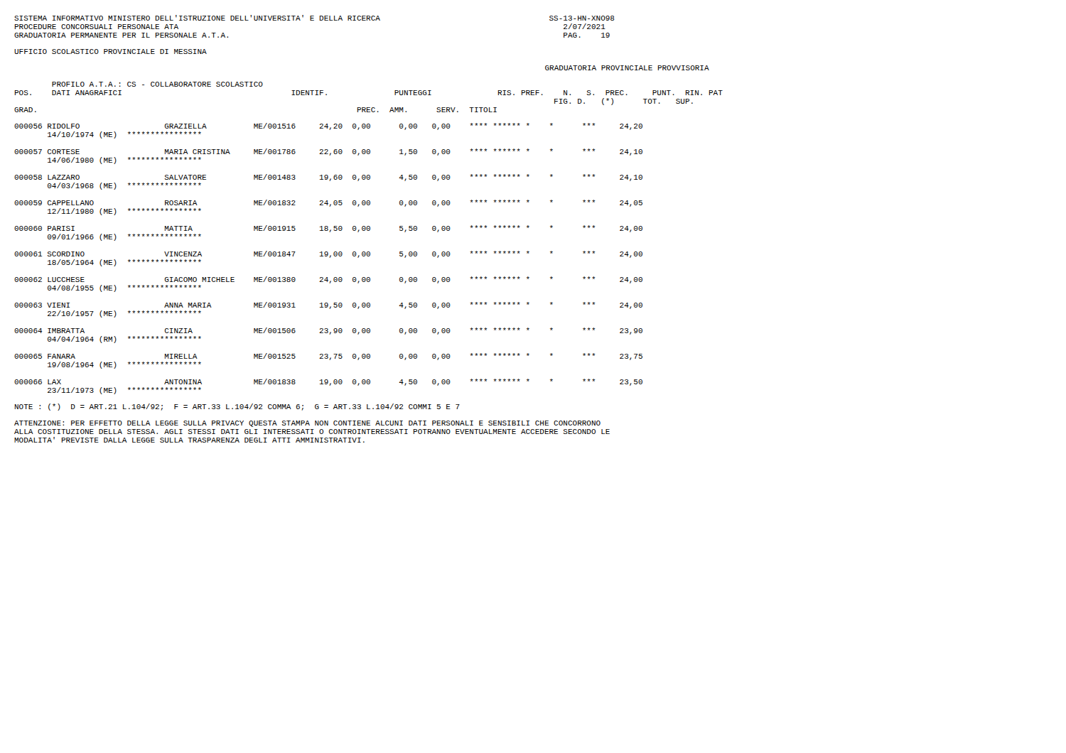SISTEMA INFORMATIVO MINISTERO DELL'ISTRUZIONE DELL'UNIVERSITA' E DELLA RICERCA                                    SS-13-HN-XNO98
PROCEDURE CONCORSUALI PERSONALE ATA                                                                                  2/07/2021
GRADUATORIA PERMANENTE PER IL PERSONALE A.T.A.                                                                       PAG.    19
UFFICIO SCOLASTICO PROVINCIALE DI MESSINA
                                        GRADUATORIA PROVINCIALE PROVVISORIA
        PROFILO A.T.A.: CS - COLLABORATORE SCOLASTICO
POS.    DATI ANAGRAFICI                                    IDENTIF.              PUNTEGGI              RIS. PREF.    N.   S.  PREC.     PUNT.  RIN. PAT
                                                                                                                   FIG. D.   (*)      TOT.   SUP.
GRAD.                                                                    PREC.  AMM.      SERV.  TITOLI
000056 RIDOLFO                  GRAZIELLA          ME/001516     24,20  0,00      0,00   0,00    **** ****** *    *      ***     24,20
       14/10/1974 (ME)  ****************

000057 CORTESE                  MARIA CRISTINA     ME/001786     22,60  0,00      1,50   0,00    **** ****** *    *      ***     24,10
       14/06/1980 (ME)  ****************

000058 LAZZARO                  SALVATORE          ME/001483     19,60  0,00      4,50   0,00    **** ****** *    *      ***     24,10
       04/03/1968 (ME)  ****************

000059 CAPPELLANO               ROSARIA            ME/001832     24,05  0,00      0,00   0,00    **** ****** *    *      ***     24,05
       12/11/1980 (ME)  ****************

000060 PARISI                   MATTIA             ME/001915     18,50  0,00      5,50   0,00    **** ****** *    *      ***     24,00
       09/01/1966 (ME)  ****************

000061 SCORDINO                 VINCENZA           ME/001847     19,00  0,00      5,00   0,00    **** ****** *    *      ***     24,00
       18/05/1964 (ME)  ****************

000062 LUCCHESE                 GIACOMO MICHELE    ME/001380     24,00  0,00      0,00   0,00    **** ****** *    *      ***     24,00
       04/08/1955 (ME)  ****************

000063 VIENI                    ANNA MARIA         ME/001931     19,50  0,00      4,50   0,00    **** ****** *    *      ***     24,00
       22/10/1957 (ME)  ****************

000064 IMBRATTA                 CINZIA             ME/001506     23,90  0,00      0,00   0,00    **** ****** *    *      ***     23,90
       04/04/1964 (RM)  ****************

000065 FANARA                   MIRELLA            ME/001525     23,75  0,00      0,00   0,00    **** ****** *    *      ***     23,75
       19/08/1964 (ME)  ****************

000066 LAX                      ANTONINA           ME/001838     19,00  0,00      4,50   0,00    **** ****** *    *      ***     23,50
       23/11/1973 (ME)  ****************
NOTE : (*)  D = ART.21 L.104/92;  F = ART.33 L.104/92 COMMA 6;  G = ART.33 L.104/92 COMMI 5 E 7
ATTENZIONE: PER EFFETTO DELLA LEGGE SULLA PRIVACY QUESTA STAMPA NON CONTIENE ALCUNI DATI PERSONALI E SENSIBILI CHE CONCORRONO
ALLA COSTITUZIONE DELLA STESSA. AGLI STESSI DATI GLI INTERESSATI O CONTROINTERESSATI POTRANNO EVENTUALMENTE ACCEDERE SECONDO LE
MODALITA' PREVISTE DALLA LEGGE SULLA TRASPARENZA DEGLI ATTI AMMINISTRATIVI.